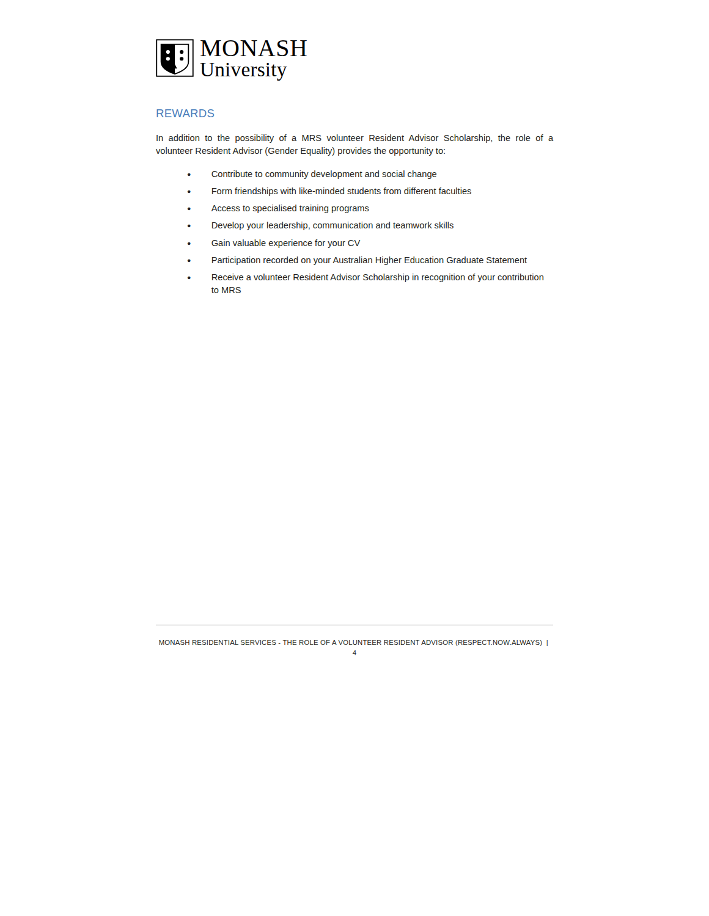MONASH University
REWARDS
In addition to the possibility of a MRS volunteer Resident Advisor Scholarship, the role of a volunteer Resident Advisor (Gender Equality) provides the opportunity to:
Contribute to community development and social change
Form friendships with like-minded students from different faculties
Access to specialised training programs
Develop your leadership, communication and teamwork skills
Gain valuable experience for your CV
Participation recorded on your Australian Higher Education Graduate Statement
Receive a volunteer Resident Advisor Scholarship in recognition of your contribution to MRS
MONASH RESIDENTIAL SERVICES - THE ROLE OF A VOLUNTEER RESIDENT ADVISOR (RESPECT.NOW.ALWAYS) | 4